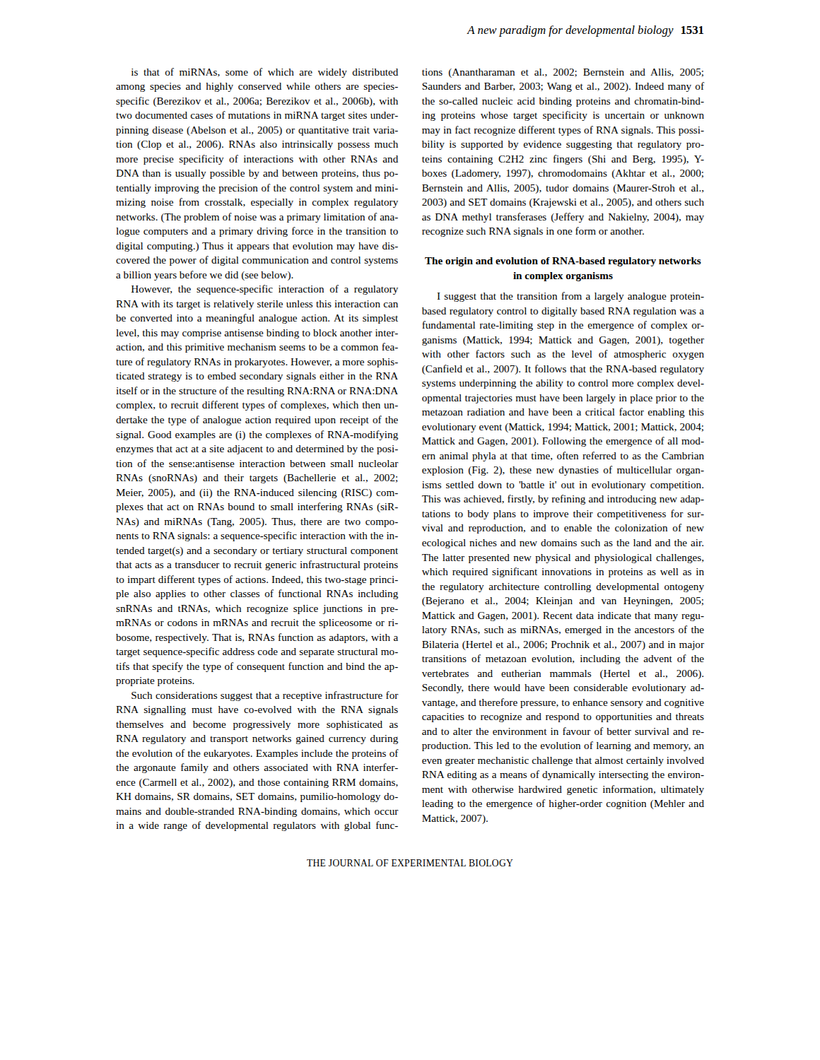A new paradigm for developmental biology 1531
is that of miRNAs, some of which are widely distributed among species and highly conserved while others are species-specific (Berezikov et al., 2006a; Berezikov et al., 2006b), with two documented cases of mutations in miRNA target sites underpinning disease (Abelson et al., 2005) or quantitative trait variation (Clop et al., 2006). RNAs also intrinsically possess much more precise specificity of interactions with other RNAs and DNA than is usually possible by and between proteins, thus potentially improving the precision of the control system and minimizing noise from crosstalk, especially in complex regulatory networks. (The problem of noise was a primary limitation of analogue computers and a primary driving force in the transition to digital computing.) Thus it appears that evolution may have discovered the power of digital communication and control systems a billion years before we did (see below).
However, the sequence-specific interaction of a regulatory RNA with its target is relatively sterile unless this interaction can be converted into a meaningful analogue action. At its simplest level, this may comprise antisense binding to block another interaction, and this primitive mechanism seems to be a common feature of regulatory RNAs in prokaryotes. However, a more sophisticated strategy is to embed secondary signals either in the RNA itself or in the structure of the resulting RNA:RNA or RNA:DNA complex, to recruit different types of complexes, which then undertake the type of analogue action required upon receipt of the signal. Good examples are (i) the complexes of RNA-modifying enzymes that act at a site adjacent to and determined by the position of the sense:antisense interaction between small nucleolar RNAs (snoRNAs) and their targets (Bachellerie et al., 2002; Meier, 2005), and (ii) the RNA-induced silencing (RISC) complexes that act on RNAs bound to small interfering RNAs (siRNAs) and miRNAs (Tang, 2005). Thus, there are two components to RNA signals: a sequence-specific interaction with the intended target(s) and a secondary or tertiary structural component that acts as a transducer to recruit generic infrastructural proteins to impart different types of actions. Indeed, this two-stage principle also applies to other classes of functional RNAs including snRNAs and tRNAs, which recognize splice junctions in pre-mRNAs or codons in mRNAs and recruit the spliceosome or ribosome, respectively. That is, RNAs function as adaptors, with a target sequence-specific address code and separate structural motifs that specify the type of consequent function and bind the appropriate proteins.
Such considerations suggest that a receptive infrastructure for RNA signalling must have co-evolved with the RNA signals themselves and become progressively more sophisticated as RNA regulatory and transport networks gained currency during the evolution of the eukaryotes. Examples include the proteins of the argonaute family and others associated with RNA interference (Carmell et al., 2002), and those containing RRM domains, KH domains, SR domains, SET domains, pumilio-homology domains and double-stranded RNA-binding domains, which occur in a wide range of developmental regulators with global functions (Anantharaman et al., 2002; Bernstein and Allis, 2005; Saunders and Barber, 2003; Wang et al., 2002). Indeed many of the so-called nucleic acid binding proteins and chromatin-binding proteins whose target specificity is uncertain or unknown may in fact recognize different types of RNA signals. This possibility is supported by evidence suggesting that regulatory proteins containing C2H2 zinc fingers (Shi and Berg, 1995), Y-boxes (Ladomery, 1997), chromodomains (Akhtar et al., 2000; Bernstein and Allis, 2005), tudor domains (Maurer-Stroh et al., 2003) and SET domains (Krajewski et al., 2005), and others such as DNA methyl transferases (Jeffery and Nakielny, 2004), may recognize such RNA signals in one form or another.
The origin and evolution of RNA-based regulatory networks in complex organisms
I suggest that the transition from a largely analogue protein-based regulatory control to digitally based RNA regulation was a fundamental rate-limiting step in the emergence of complex organisms (Mattick, 1994; Mattick and Gagen, 2001), together with other factors such as the level of atmospheric oxygen (Canfield et al., 2007). It follows that the RNA-based regulatory systems underpinning the ability to control more complex developmental trajectories must have been largely in place prior to the metazoan radiation and have been a critical factor enabling this evolutionary event (Mattick, 1994; Mattick, 2001; Mattick, 2004; Mattick and Gagen, 2001). Following the emergence of all modern animal phyla at that time, often referred to as the Cambrian explosion (Fig. 2), these new dynasties of multicellular organisms settled down to 'battle it' out in evolutionary competition. This was achieved, firstly, by refining and introducing new adaptations to body plans to improve their competitiveness for survival and reproduction, and to enable the colonization of new ecological niches and new domains such as the land and the air. The latter presented new physical and physiological challenges, which required significant innovations in proteins as well as in the regulatory architecture controlling developmental ontogeny (Bejerano et al., 2004; Kleinjan and van Heyningen, 2005; Mattick and Gagen, 2001). Recent data indicate that many regulatory RNAs, such as miRNAs, emerged in the ancestors of the Bilateria (Hertel et al., 2006; Prochnik et al., 2007) and in major transitions of metazoan evolution, including the advent of the vertebrates and eutherian mammals (Hertel et al., 2006). Secondly, there would have been considerable evolutionary advantage, and therefore pressure, to enhance sensory and cognitive capacities to recognize and respond to opportunities and threats and to alter the environment in favour of better survival and reproduction. This led to the evolution of learning and memory, an even greater mechanistic challenge that almost certainly involved RNA editing as a means of dynamically intersecting the environment with otherwise hardwired genetic information, ultimately leading to the emergence of higher-order cognition (Mehler and Mattick, 2007).
THE JOURNAL OF EXPERIMENTAL BIOLOGY